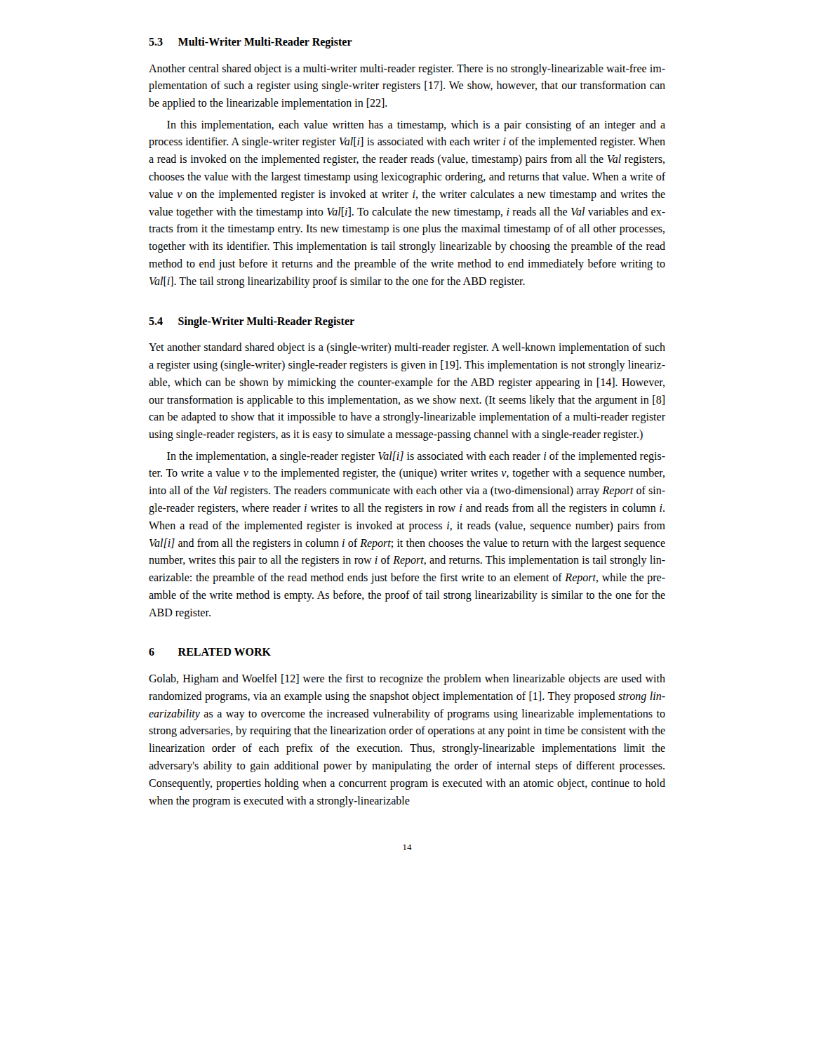5.3 Multi-Writer Multi-Reader Register
Another central shared object is a multi-writer multi-reader register. There is no strongly-linearizable wait-free implementation of such a register using single-writer registers [17]. We show, however, that our transformation can be applied to the linearizable implementation in [22].
In this implementation, each value written has a timestamp, which is a pair consisting of an integer and a process identifier. A single-writer register Val[i] is associated with each writer i of the implemented register. When a read is invoked on the implemented register, the reader reads (value, timestamp) pairs from all the Val registers, chooses the value with the largest timestamp using lexicographic ordering, and returns that value. When a write of value v on the implemented register is invoked at writer i, the writer calculates a new timestamp and writes the value together with the timestamp into Val[i]. To calculate the new timestamp, i reads all the Val variables and extracts from it the timestamp entry. Its new timestamp is one plus the maximal timestamp of of all other processes, together with its identifier. This implementation is tail strongly linearizable by choosing the preamble of the read method to end just before it returns and the preamble of the write method to end immediately before writing to Val[i]. The tail strong linearizability proof is similar to the one for the ABD register.
5.4 Single-Writer Multi-Reader Register
Yet another standard shared object is a (single-writer) multi-reader register. A well-known implementation of such a register using (single-writer) single-reader registers is given in [19]. This implementation is not strongly linearizable, which can be shown by mimicking the counter-example for the ABD register appearing in [14]. However, our transformation is applicable to this implementation, as we show next. (It seems likely that the argument in [8] can be adapted to show that it impossible to have a strongly-linearizable implementation of a multi-reader register using single-reader registers, as it is easy to simulate a message-passing channel with a single-reader register.)
In the implementation, a single-reader register Val[i] is associated with each reader i of the implemented register. To write a value v to the implemented register, the (unique) writer writes v, together with a sequence number, into all of the Val registers. The readers communicate with each other via a (two-dimensional) array Report of single-reader registers, where reader i writes to all the registers in row i and reads from all the registers in column i. When a read of the implemented register is invoked at process i, it reads (value, sequence number) pairs from Val[i] and from all the registers in column i of Report; it then chooses the value to return with the largest sequence number, writes this pair to all the registers in row i of Report, and returns. This implementation is tail strongly linearizable: the preamble of the read method ends just before the first write to an element of Report, while the preamble of the write method is empty. As before, the proof of tail strong linearizability is similar to the one for the ABD register.
6 RELATED WORK
Golab, Higham and Woelfel [12] were the first to recognize the problem when linearizable objects are used with randomized programs, via an example using the snapshot object implementation of [1]. They proposed strong linearizability as a way to overcome the increased vulnerability of programs using linearizable implementations to strong adversaries, by requiring that the linearization order of operations at any point in time be consistent with the linearization order of each prefix of the execution. Thus, strongly-linearizable implementations limit the adversary's ability to gain additional power by manipulating the order of internal steps of different processes. Consequently, properties holding when a concurrent program is executed with an atomic object, continue to hold when the program is executed with a strongly-linearizable
14